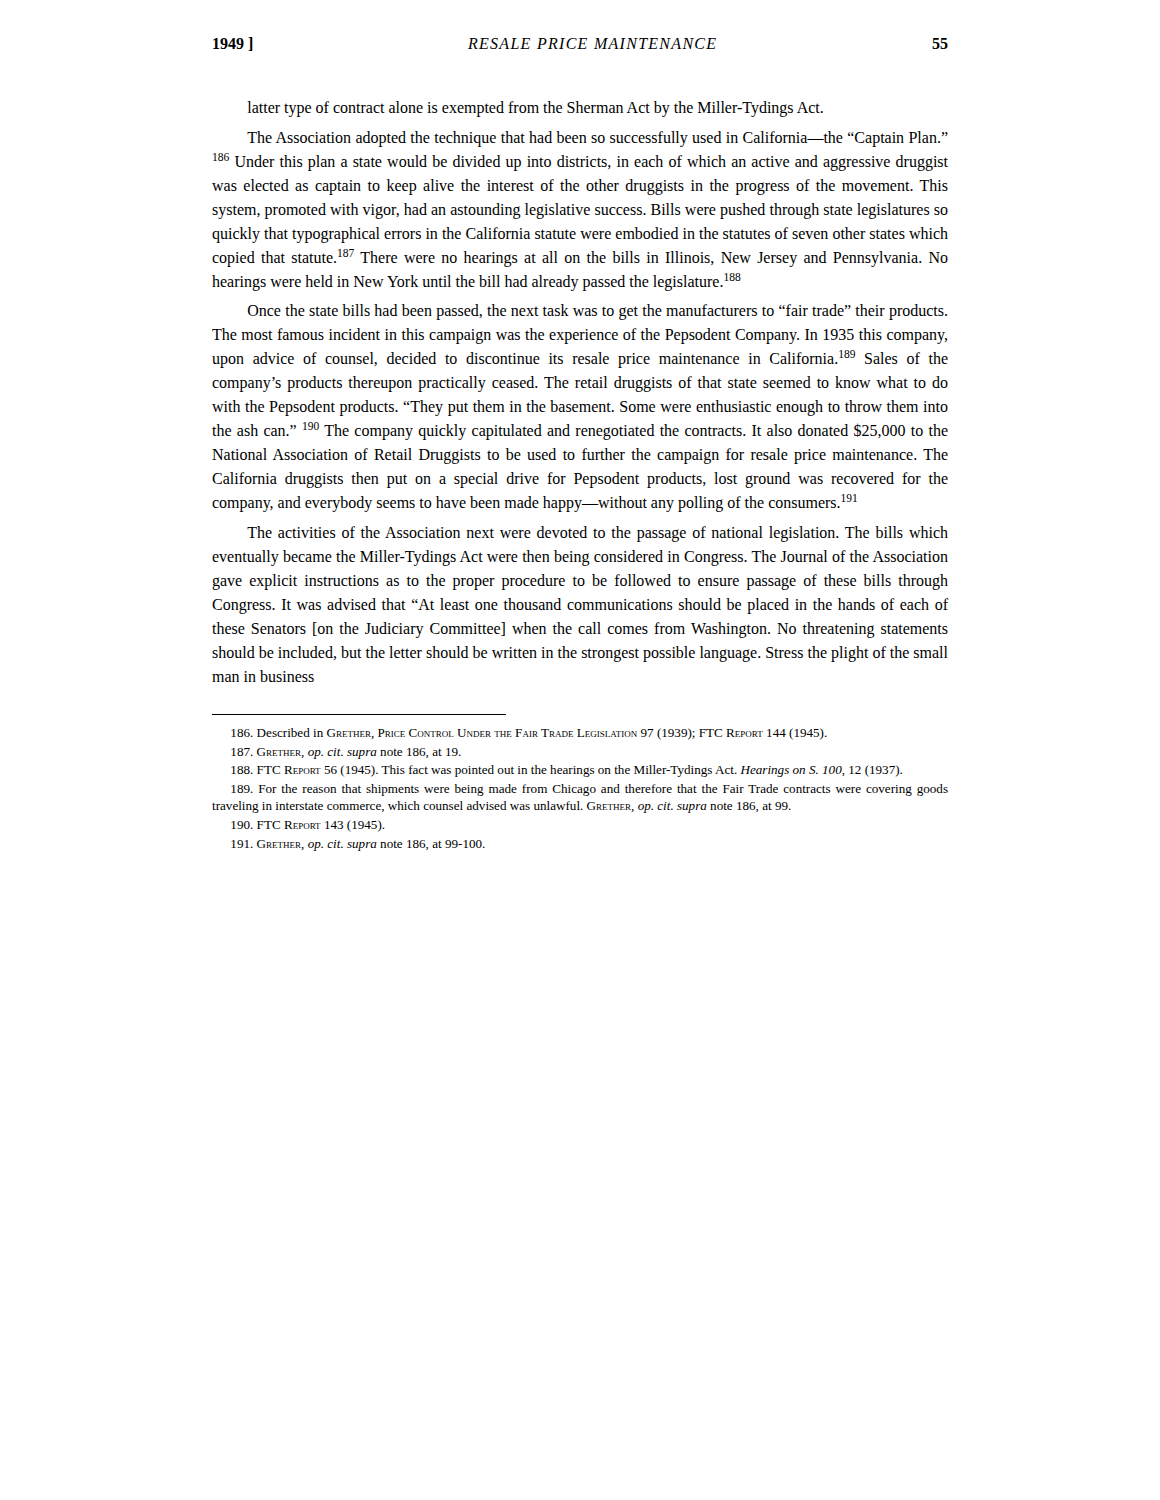1949 ] Resale Price Maintenance 55
latter type of contract alone is exempted from the Sherman Act by the Miller-Tydings Act.
The Association adopted the technique that had been so successfully used in California—the “Captain Plan.” 186 Under this plan a state would be divided up into districts, in each of which an active and aggressive druggist was elected as captain to keep alive the interest of the other druggists in the progress of the movement. This system, promoted with vigor, had an astounding legislative success. Bills were pushed through state legislatures so quickly that typographical errors in the California statute were embodied in the statutes of seven other states which copied that statute.187 There were no hearings at all on the bills in Illinois, New Jersey and Pennsylvania. No hearings were held in New York until the bill had already passed the legislature.188
Once the state bills had been passed, the next task was to get the manufacturers to “fair trade” their products. The most famous incident in this campaign was the experience of the Pepsodent Company. In 1935 this company, upon advice of counsel, decided to discontinue its resale price maintenance in California.189 Sales of the company’s products thereupon practically ceased. The retail druggists of that state seemed to know what to do with the Pepsodent products. “They put them in the basement. Some were enthusiastic enough to throw them into the ash can.” 190 The company quickly capitulated and renegotiated the contracts. It also donated $25,000 to the National Association of Retail Druggists to be used to further the campaign for resale price maintenance. The California druggists then put on a special drive for Pepsodent products, lost ground was recovered for the company, and everybody seems to have been made happy—without any polling of the consumers.191
The activities of the Association next were devoted to the passage of national legislation. The bills which eventually became the Miller-Tydings Act were then being considered in Congress. The Journal of the Association gave explicit instructions as to the proper procedure to be followed to ensure passage of these bills through Congress. It was advised that “At least one thousand communications should be placed in the hands of each of these Senators [on the Judiciary Committee] when the call comes from Washington. No threatening statements should be included, but the letter should be written in the strongest possible language. Stress the plight of the small man in business
186. Described in Grether, Price Control Under the Fair Trade Legislation 97 (1939); FTC Report 144 (1945).
187. Grether, op. cit. supra note 186, at 19.
188. FTC Report 56 (1945). This fact was pointed out in the hearings on the Miller-Tydings Act. Hearings on S. 100, 12 (1937).
189. For the reason that shipments were being made from Chicago and therefore that the Fair Trade contracts were covering goods traveling in interstate commerce, which counsel advised was unlawful. Grether, op. cit. supra note 186, at 99.
190. FTC Report 143 (1945).
191. Grether, op. cit. supra note 186, at 99-100.